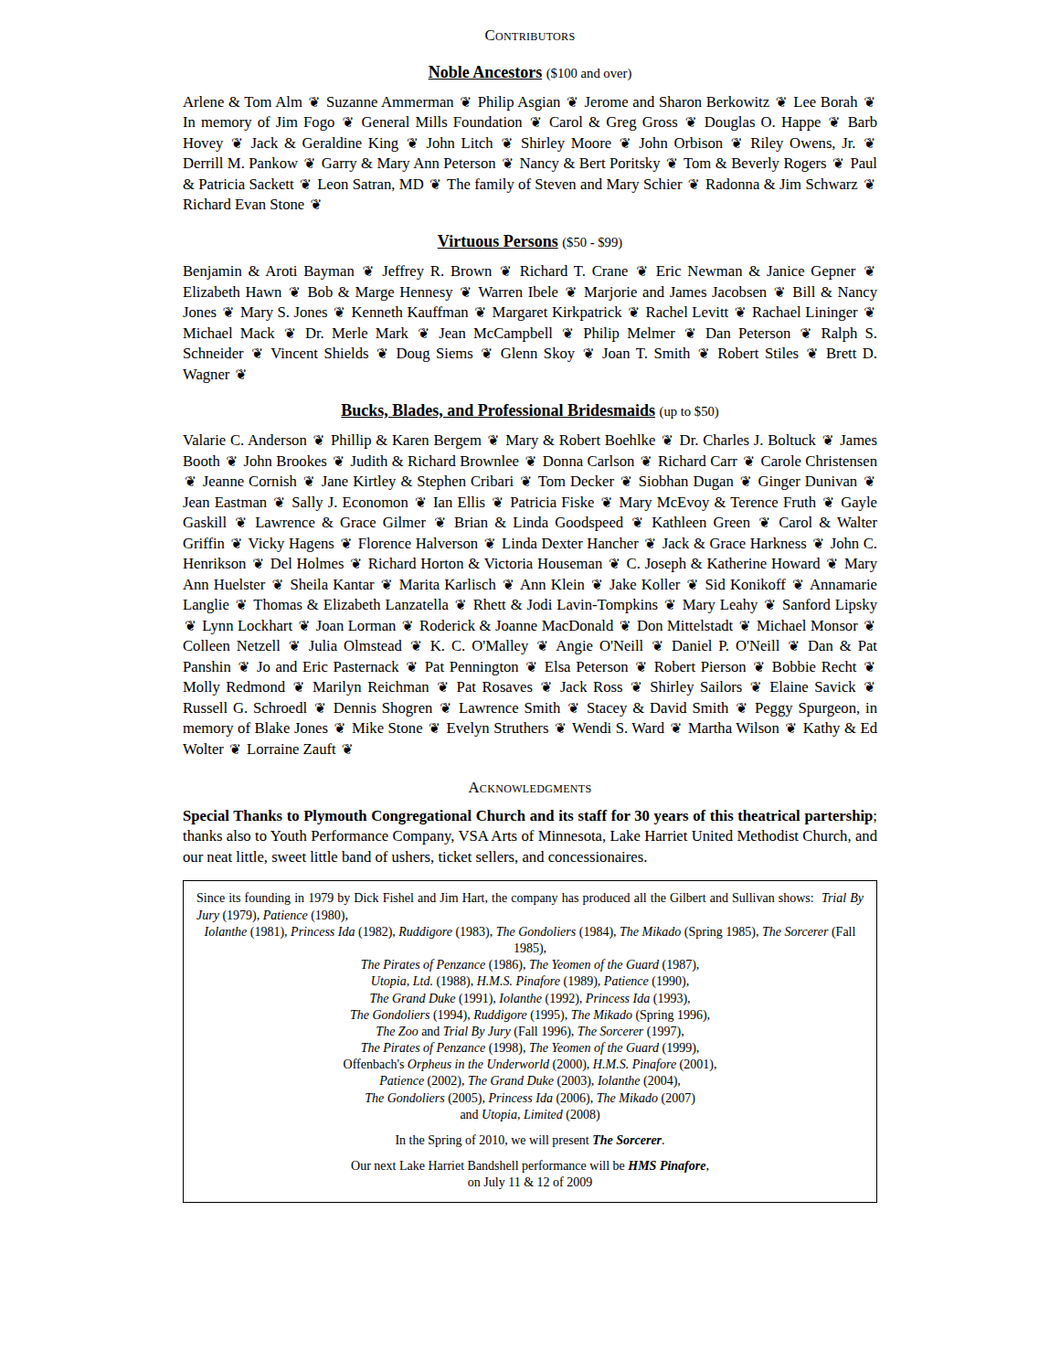Contributors
Noble Ancestors ($100 and over)
Arlene & Tom Alm Suzanne Ammerman Philip Asgian Jerome and Sharon Berkowitz Lee Borah In memory of Jim Fogo General Mills Foundation Carol & Greg Gross Douglas O. Happe Barb Hovey Jack & Geraldine King John Litch Shirley Moore John Orbison Riley Owens, Jr. Derrill M. Pankow Garry & Mary Ann Peterson Nancy & Bert Poritsky Tom & Beverly Rogers Paul & Patricia Sackett Leon Satran, MD The family of Steven and Mary Schier Radonna & Jim Schwarz Richard Evan Stone
Virtuous Persons ($50 - $99)
Benjamin & Aroti Bayman Jeffrey R. Brown Richard T. Crane Eric Newman & Janice Gepner Elizabeth Hawn Bob & Marge Hennesy Warren Ibele Marjorie and James Jacobsen Bill & Nancy Jones Mary S. Jones Kenneth Kauffman Margaret Kirkpatrick Rachel Levitt Rachael Lininger Michael Mack Dr. Merle Mark Jean McCampbell Philip Melmer Dan Peterson Ralph S. Schneider Vincent Shields Doug Siems Glenn Skoy Joan T. Smith Robert Stiles Brett D. Wagner
Bucks, Blades, and Professional Bridesmaids (up to $50)
Valarie C. Anderson Phillip & Karen Bergem Mary & Robert Boehlke Dr. Charles J. Boltuck James Booth John Brookes Judith & Richard Brownlee Donna Carlson Richard Carr Carole Christensen Jeanne Cornish Jane Kirtley & Stephen Cribari Tom Decker Siobhan Dugan Ginger Dunivan Jean Eastman Sally J. Economon Ian Ellis Patricia Fiske Mary McEvoy & Terence Fruth Gayle Gaskill Lawrence & Grace Gilmer Brian & Linda Goodspeed Kathleen Green Carol & Walter Griffin Vicky Hagens Florence Halverson Linda Dexter Hancher Jack & Grace Harkness John C. Henrikson Del Holmes Richard Horton & Victoria Houseman C. Joseph & Katherine Howard Mary Ann Huelster Sheila Kantar Marita Karlisch Ann Klein Jake Koller Sid Konikoff Annamarie Langlie Thomas & Elizabeth Lanzatella Rhett & Jodi Lavin-Tompkins Mary Leahy Sanford Lipsky Lynn Lockhart Joan Lorman Roderick & Joanne MacDonald Don Mittelstadt Michael Monsor Colleen Netzell Julia Olmstead K. C. O'Malley Angie O'Neill Daniel P. O'Neill Dan & Pat Panshin Jo and Eric Pasternack Pat Pennington Elsa Peterson Robert Pierson Bobbie Recht Molly Redmond Marilyn Reichman Pat Rosaves Jack Ross Shirley Sailors Elaine Savick Russell G. Schroedl Dennis Shogren Lawrence Smith Stacey & David Smith Peggy Spurgeon, in memory of Blake Jones Mike Stone Evelyn Struthers Wendi S. Ward Martha Wilson Kathy & Ed Wolter Lorraine Zauft
Acknowledgments
Special Thanks to Plymouth Congregational Church and its staff for 30 years of this theatrical partership; thanks also to Youth Performance Company, VSA Arts of Minnesota, Lake Harriet United Methodist Church, and our neat little, sweet little band of ushers, ticket sellers, and concessionaires.
Since its founding in 1979 by Dick Fishel and Jim Hart, the company has produced all the Gilbert and Sullivan shows: Trial By Jury (1979), Patience (1980),
Iolanthe (1981), Princess Ida (1982), Ruddigore (1983), The Gondoliers (1984), The Mikado (Spring 1985), The Sorcerer (Fall 1985),
The Pirates of Penzance (1986), The Yeomen of the Guard (1987),
Utopia, Ltd. (1988), H.M.S. Pinafore (1989), Patience (1990),
The Grand Duke (1991), Iolanthe (1992), Princess Ida (1993),
The Gondoliers (1994), Ruddigore (1995), The Mikado (Spring 1996),
The Zoo and Trial By Jury (Fall 1996), The Sorcerer (1997),
The Pirates of Penzance (1998), The Yeomen of the Guard (1999),
Offenbach's Orpheus in the Underworld (2000), H.M.S. Pinafore (2001),
Patience (2002), The Grand Duke (2003), Iolanthe (2004),
The Gondoliers (2005), Princess Ida (2006), The Mikado (2007)
and Utopia, Limited (2008)
In the Spring of 2010, we will present The Sorcerer.
Our next Lake Harriet Bandshell performance will be HMS Pinafore,
on July 11 & 12 of 2009